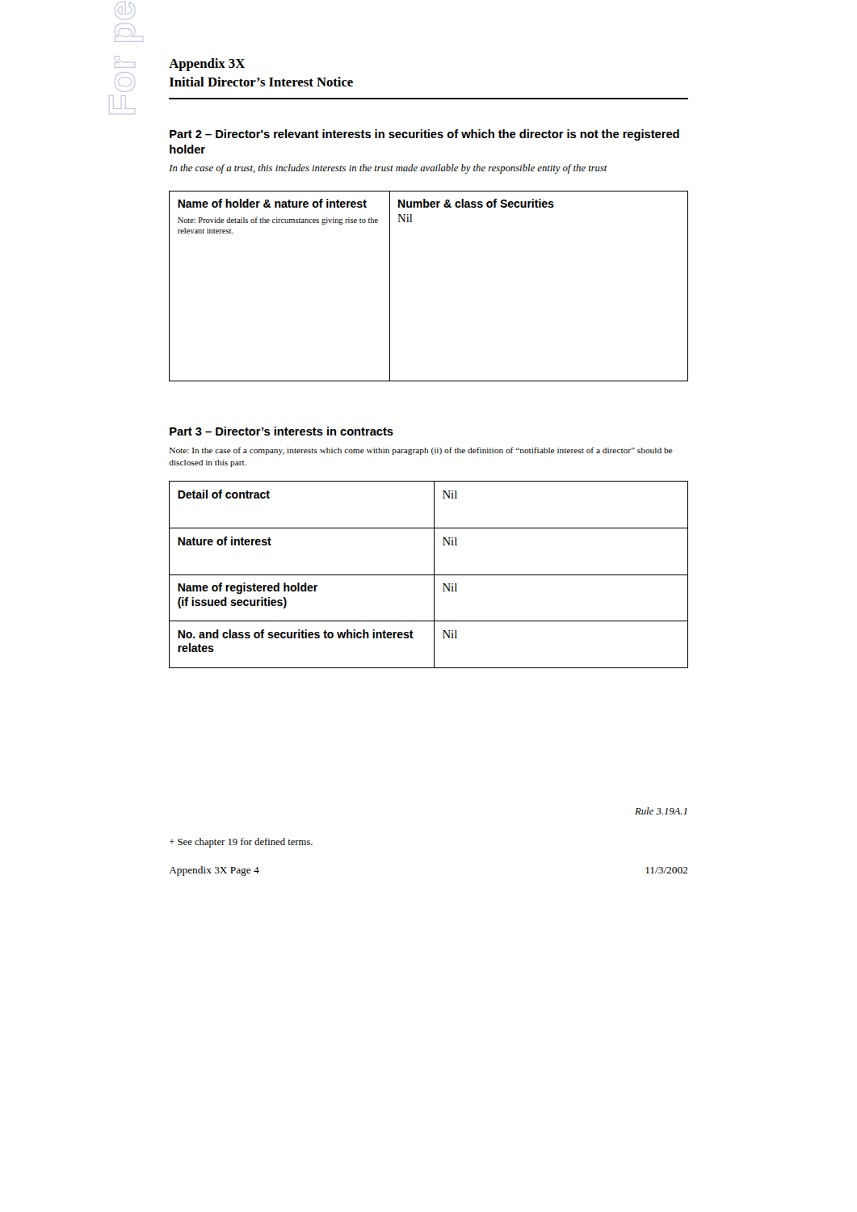For personal use only
Appendix 3X
Initial Director’s Interest Notice
Part 2 – Director's relevant interests in securities of which the director is not the registered holder
In the case of a trust, this includes interests in the trust made available by the responsible entity of the trust
| Name of holder & nature of interest Note: Provide details of the circumstances giving rise to the relevant interest. | Number & class of Securities Nil |
Part 3 – Director’s interests in contracts
Note: In the case of a company, interests which come within paragraph (ii) of the definition of “notifiable interest of a director” should be disclosed in this part.
| Detail of contract | Nil |
| Nature of interest | Nil |
| Name of registered holder (if issued securities) | Nil |
| No. and class of securities to which interest relates | Nil |
Rule 3.19A.1
+ See chapter 19 for defined terms.
Appendix 3X Page 4 11/3/2002